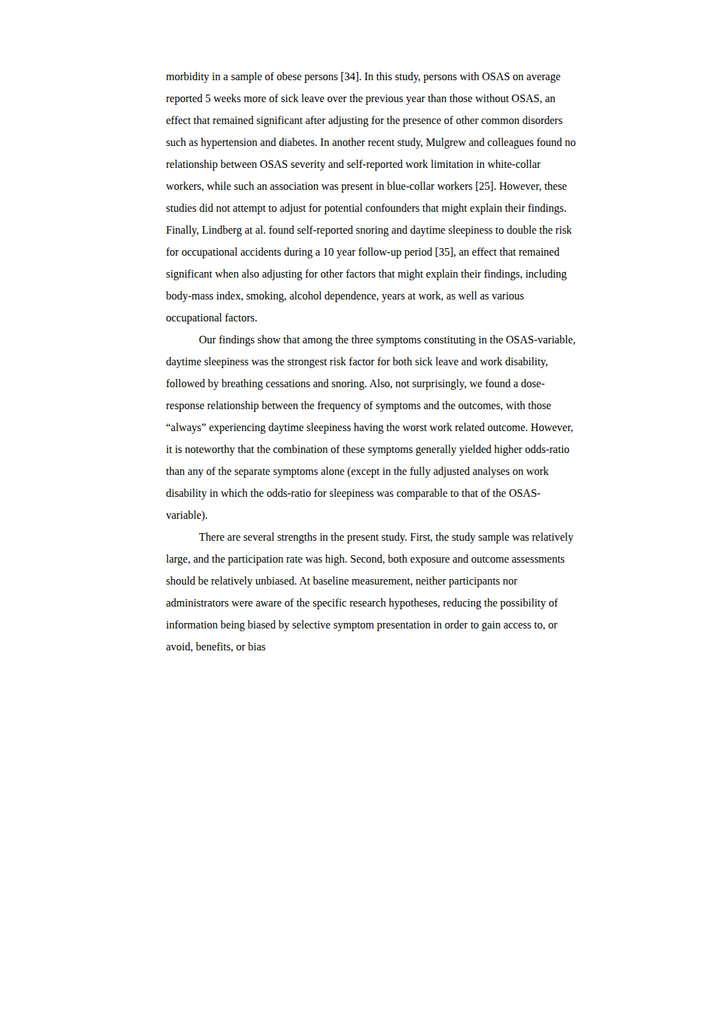morbidity in a sample of obese persons [34]. In this study, persons with OSAS on average reported 5 weeks more of sick leave over the previous year than those without OSAS, an effect that remained significant after adjusting for the presence of other common disorders such as hypertension and diabetes. In another recent study, Mulgrew and colleagues found no relationship between OSAS severity and self-reported work limitation in white-collar workers, while such an association was present in blue-collar workers [25]. However, these studies did not attempt to adjust for potential confounders that might explain their findings. Finally, Lindberg at al. found self-reported snoring and daytime sleepiness to double the risk for occupational accidents during a 10 year follow-up period [35], an effect that remained significant when also adjusting for other factors that might explain their findings, including body-mass index, smoking, alcohol dependence, years at work, as well as various occupational factors.
Our findings show that among the three symptoms constituting in the OSAS-variable, daytime sleepiness was the strongest risk factor for both sick leave and work disability, followed by breathing cessations and snoring. Also, not surprisingly, we found a dose-response relationship between the frequency of symptoms and the outcomes, with those “always” experiencing daytime sleepiness having the worst work related outcome. However, it is noteworthy that the combination of these symptoms generally yielded higher odds-ratio than any of the separate symptoms alone (except in the fully adjusted analyses on work disability in which the odds-ratio for sleepiness was comparable to that of the OSAS-variable).
There are several strengths in the present study. First, the study sample was relatively large, and the participation rate was high. Second, both exposure and outcome assessments should be relatively unbiased. At baseline measurement, neither participants nor administrators were aware of the specific research hypotheses, reducing the possibility of information being biased by selective symptom presentation in order to gain access to, or avoid, benefits, or bias